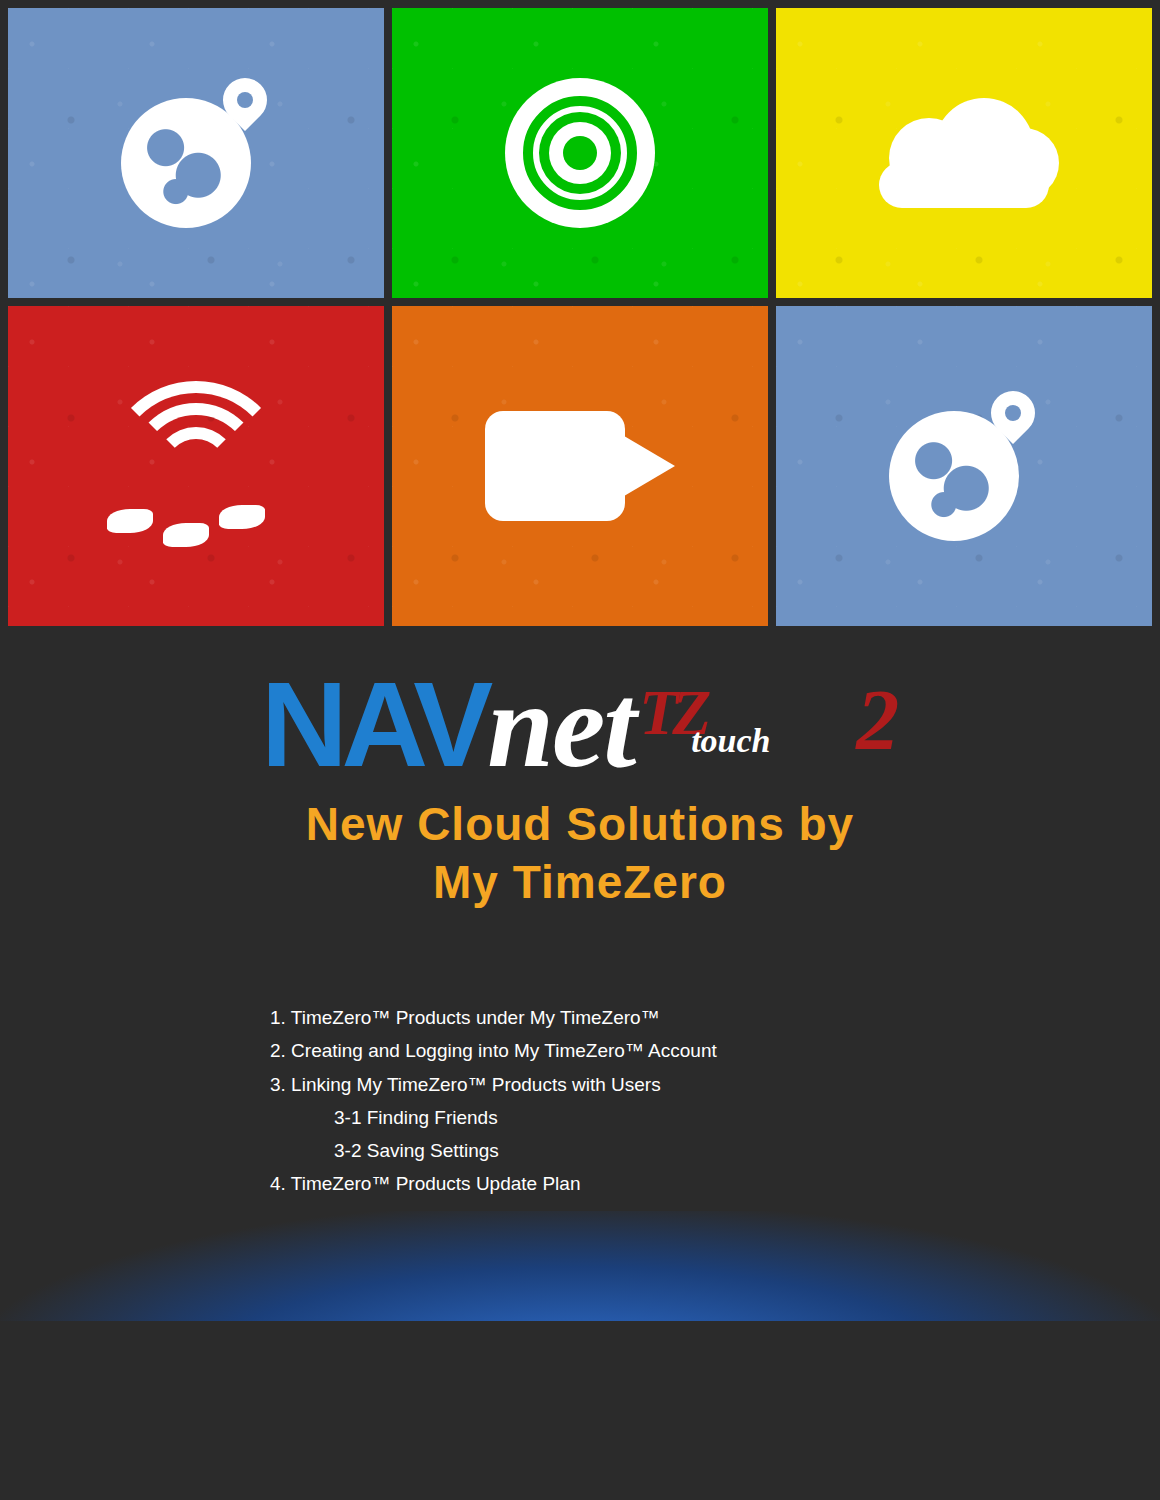NAV net
TZ 2 touch
New Cloud Solutions by
My TimeZero
1. TimeZero™ Products under My TimeZero™
2. Creating and Logging into My TimeZero™ Account
3. Linking My TimeZero™ Products with Users
3-1 Finding Friends
3-2 Saving Settings
4. TimeZero™ Products Update Plan